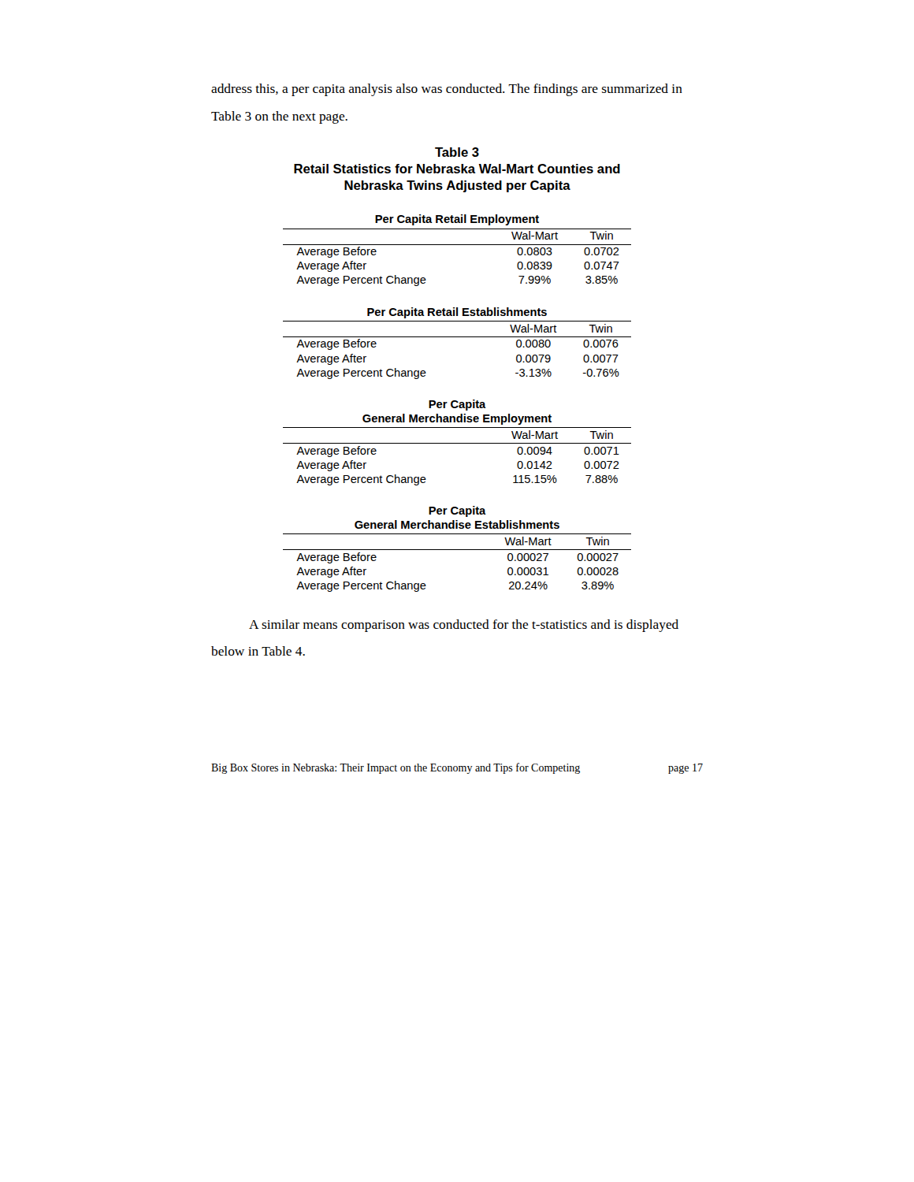address this, a per capita analysis also was conducted. The findings are summarized in Table 3 on the next page.
Table 3
Retail Statistics for Nebraska Wal-Mart Counties and
Nebraska Twins Adjusted per Capita
Per Capita Retail Employment
| | Wal-Mart | Twin |
| --- | --- | --- |
| Average Before | 0.0803 | 0.0702 |
| Average After | 0.0839 | 0.0747 |
| Average Percent Change | 7.99% | 3.85% |
Per Capita Retail Establishments
| | Wal-Mart | Twin |
| --- | --- | --- |
| Average Before | 0.0080 | 0.0076 |
| Average After | 0.0079 | 0.0077 |
| Average Percent Change | -3.13% | -0.76% |
Per Capita General Merchandise Employment
| | Wal-Mart | Twin |
| --- | --- | --- |
| Average Before | 0.0094 | 0.0071 |
| Average After | 0.0142 | 0.0072 |
| Average Percent Change | 115.15% | 7.88% |
Per Capita General Merchandise Establishments
| | Wal-Mart | Twin |
| --- | --- | --- |
| Average Before | 0.00027 | 0.00027 |
| Average After | 0.00031 | 0.00028 |
| Average Percent Change | 20.24% | 3.89% |
A similar means comparison was conducted for the t-statistics and is displayed below in Table 4.
Big Box Stores in Nebraska: Their Impact on the Economy and Tips for Competing page 17